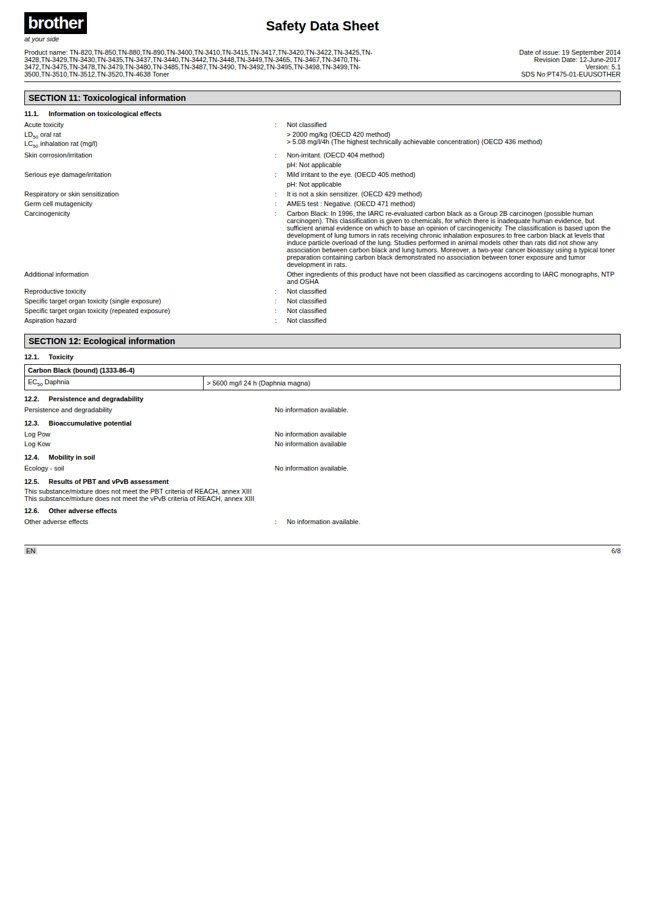brother
at your side
Safety Data Sheet
Product name: TN-820,TN-850,TN-880,TN-890,TN-3400,TN-3410,TN-3415,TN-3417,TN-3420,TN-3422,TN-3425,TN-3428,TN-3429,TN-3430,TN-3435,TN-3437,TN-3440,TN-3442,TN-3448,TN-3449,TN-3465, TN-3467,TN-3470,TN-3472,TN-3475,TN-3478,TN-3479,TN-3480,TN-3485,TN-3487,TN-3490, TN-3492,TN-3495,TN-3498,TN-3499,TN-3500,TN-3510,TN-3512,TN-3520,TN-4638 Toner
Date of issue: 19 September 2014
Revision Date: 12-June-2017
Version: 5.1
SDS No:PT475-01-EUUSOTHER
SECTION 11: Toxicological information
11.1. Information on toxicological effects
| Acute toxicity | : | Not classified |
| LD 50 oral rat LC 50 inhalation rat (mg/l) | | > 2000 mg/kg (OECD 420 method) > 5.08 mg/l/4h (The highest technically achievable concentration) (OECD 436 method) |
| Skin corrosion/irritation | : | Non-irritant. (OECD 404 method) |
| | | pH: Not applicable |
| Serious eye damage/irritation | : | Mild irritant to the eye. (OECD 405 method) |
| | | pH: Not applicable |
| Respiratory or skin sensitization | : | It is not a skin sensitizer. (OECD 429 method) |
| Germ cell mutagenicity | : | AMES test : Negative. (OECD 471 method) |
| Carcinogenicity | : | Carbon Black: In 1996, the IARC re-evaluated carbon black as a Group 2B carcinogen (possible human carcinogen). This classification is given to chemicals, for which there is inadequate human evidence, but sufficient animal evidence on which to base an opinion of carcinogenicity. The classification is based upon the development of lung tumors in rats receiving chronic inhalation exposures to free carbon black at levels that induce particle overload of the lung. Studies performed in animal models other than rats did not show any association between carbon black and lung tumors. Moreover, a two-year cancer bioassay using a typical toner preparation containing carbon black demonstrated no association between toner exposure and tumor development in rats. |
| Additional information | | Other ingredients of this product have not been classified as carcinogens according to IARC monographs, NTP and OSHA |
| Reproductive toxicity | : | Not classified |
| Specific target organ toxicity (single exposure) | : | Not classified |
| Specific target organ toxicity (repeated exposure) | : | Not classified |
| Aspiration hazard | : | Not classified |
SECTION 12: Ecological information
12.1. Toxicity
| Carbon Black (bound) (1333-86-4) |
| EC 50 Daphnia | > 5600 mg/l 24 h (Daphnia magna) |
12.2. Persistence and degradability
| Persistence and degradability | No information available. |
12.3. Bioaccumulative potential
| Log Pow | No information available |
| Log Kow | No information available |
12.4. Mobility in soil
| Ecology - soil | No information available. |
12.5. Results of PBT and vPvB assessment
This substance/mixture does not meet the PBT criteria of REACH, annex XIII
This substance/mixture does not meet the vPvB criteria of REACH, annex XIII
12.6. Other adverse effects
| Other adverse effects | : | No information available. |
EN
6/8